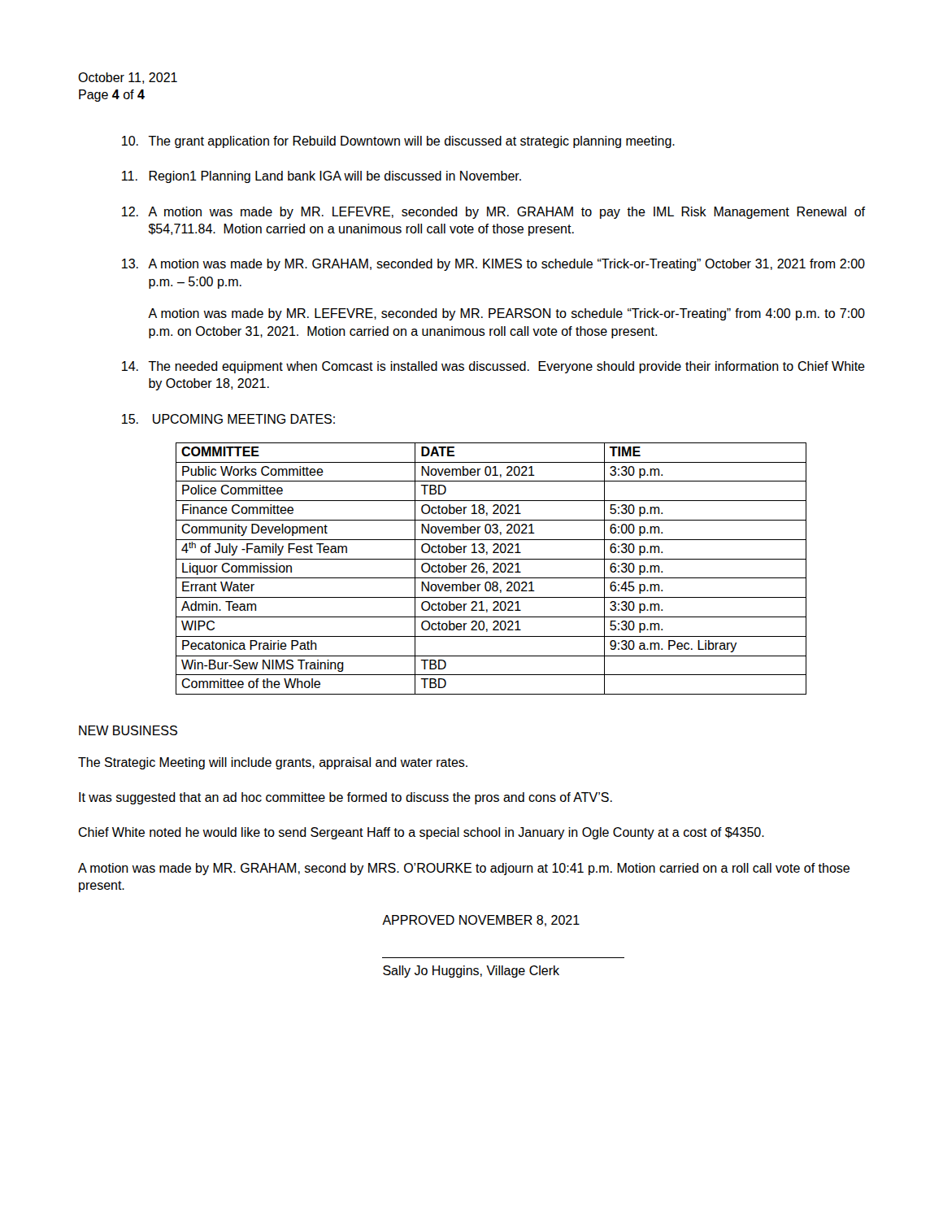October 11, 2021
Page 4 of 4
10. The grant application for Rebuild Downtown will be discussed at strategic planning meeting.
11. Region1 Planning Land bank IGA will be discussed in November.
12. A motion was made by MR. LEFEVRE, seconded by MR. GRAHAM to pay the IML Risk Management Renewal of $54,711.84. Motion carried on a unanimous roll call vote of those present.
13.
A motion was made by MR. GRAHAM, seconded by MR. KIMES to schedule “Trick-or-Treating” October 31, 2021 from 2:00 p.m. – 5:00 p.m.
A motion was made by MR. LEFEVRE, seconded by MR. PEARSON to schedule “Trick-or-Treating” from 4:00 p.m. to 7:00 p.m. on October 31, 2021. Motion carried on a unanimous roll call vote of those present.
14. The needed equipment when Comcast is installed was discussed. Everyone should provide their information to Chief White by October 18, 2021.
15.
UPCOMING MEETING DATES:
| COMMITTEE | DATE | TIME |
| --- | --- | --- |
| Public Works Committee | November 01, 2021 | 3:30 p.m. |
| Police Committee | TBD | |
| Finance Committee | October 18, 2021 | 5:30 p.m. |
| Community Development | November 03, 2021 | 6:00 p.m. |
| 4 th of July -Family Fest Team | October 13, 2021 | 6:30 p.m. |
| Liquor Commission | October 26, 2021 | 6:30 p.m. |
| Errant Water | November 08, 2021 | 6:45 p.m. |
| Admin. Team | October 21, 2021 | 3:30 p.m. |
| WIPC | October 20, 2021 | 5:30 p.m. |
| Pecatonica Prairie Path | | 9:30 a.m. Pec. Library |
| Win-Bur-Sew NIMS Training | TBD | |
| Committee of the Whole | TBD | |
NEW BUSINESS
The Strategic Meeting will include grants, appraisal and water rates.
It was suggested that an ad hoc committee be formed to discuss the pros and cons of ATV’S.
Chief White noted he would like to send Sergeant Haff to a special school in January in Ogle County at a cost of $4350.
A motion was made by MR. GRAHAM, second by MRS. O’ROURKE to adjourn at 10:41 p.m. Motion carried on a roll call vote of those present.
APPROVED NOVEMBER 8, 2021
Sally Jo Huggins, Village Clerk